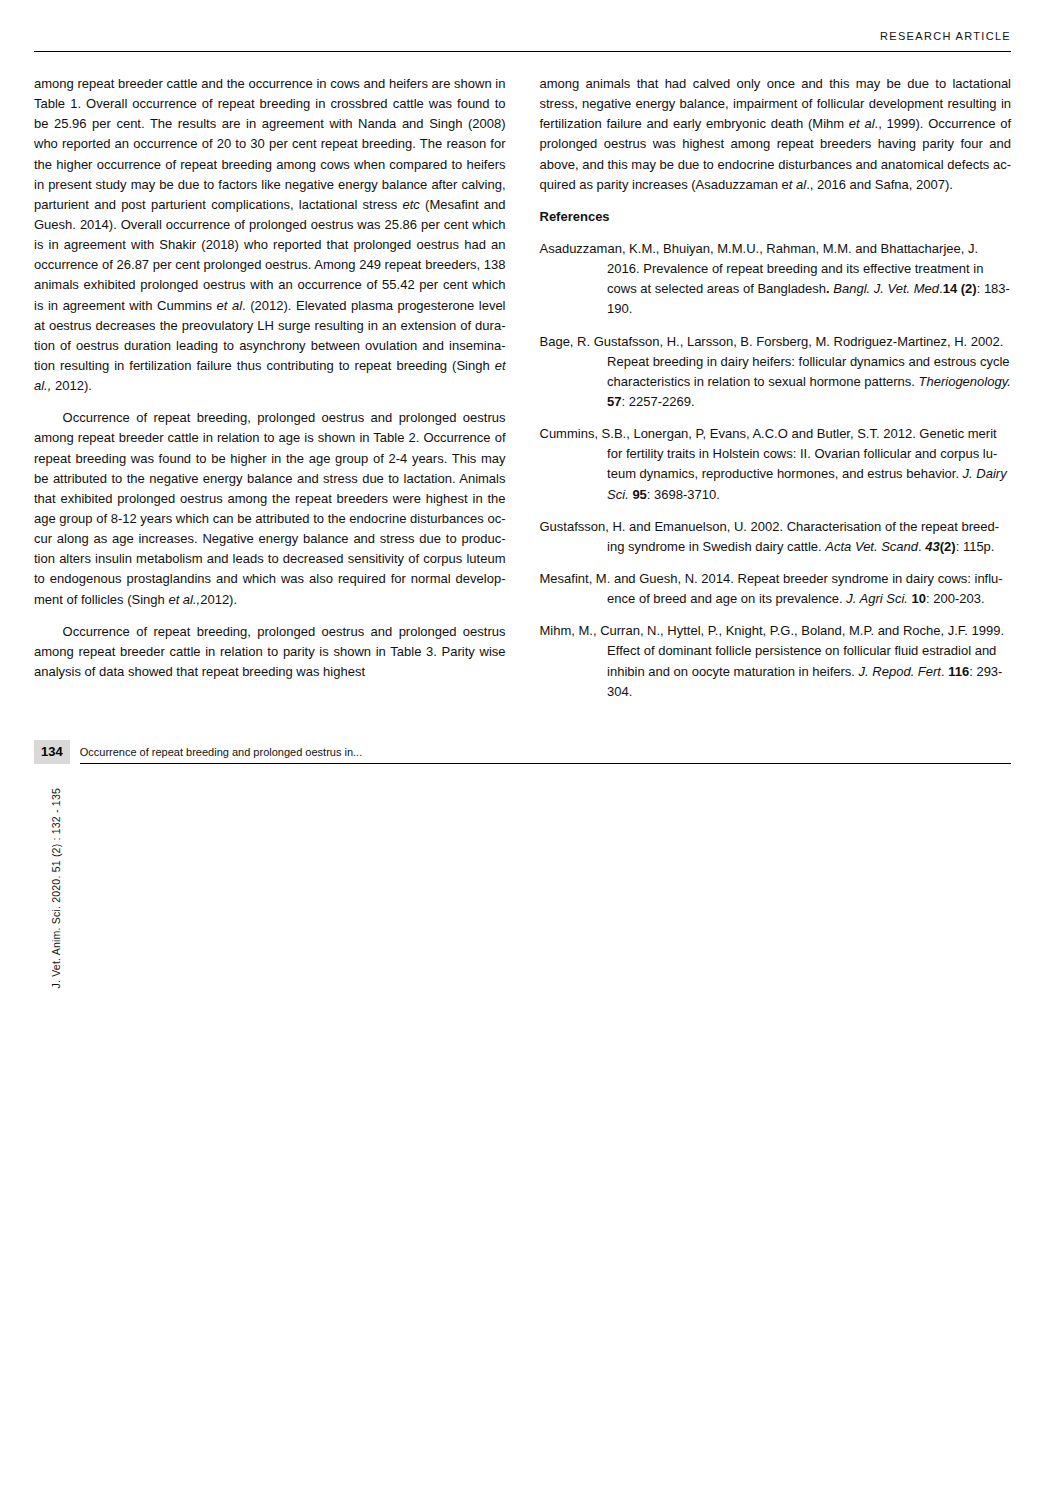RESEARCH ARTICLE
J. Vet. Anim. Sci. 2020. 51 (2) : 132 - 135
among repeat breeder cattle and the occurrence in cows and heifers are shown in Table 1. Overall occurrence of repeat breeding in crossbred cattle was found to be 25.96 per cent. The results are in agreement with Nanda and Singh (2008) who reported an occurrence of 20 to 30 per cent repeat breeding. The reason for the higher occurrence of repeat breeding among cows when compared to heifers in present study may be due to factors like negative energy balance after calving, parturient and post parturient complications, lactational stress etc (Mesafint and Guesh. 2014). Overall occurrence of prolonged oestrus was 25.86 per cent which is in agreement with Shakir (2018) who reported that prolonged oestrus had an occurrence of 26.87 per cent prolonged oestrus. Among 249 repeat breeders, 138 animals exhibited prolonged oestrus with an occurrence of 55.42 per cent which is in agreement with Cummins et al. (2012). Elevated plasma progesterone level at oestrus decreases the preovulatory LH surge resulting in an extension of duration of oestrus duration leading to asynchrony between ovulation and insemination resulting in fertilization failure thus contributing to repeat breeding (Singh et al., 2012).
Occurrence of repeat breeding, prolonged oestrus and prolonged oestrus among repeat breeder cattle in relation to age is shown in Table 2. Occurrence of repeat breeding was found to be higher in the age group of 2-4 years. This may be attributed to the negative energy balance and stress due to lactation. Animals that exhibited prolonged oestrus among the repeat breeders were highest in the age group of 8-12 years which can be attributed to the endocrine disturbances occur along as age increases. Negative energy balance and stress due to production alters insulin metabolism and leads to decreased sensitivity of corpus luteum to endogenous prostaglandins and which was also required for normal development of follicles (Singh et al., 2012).
Occurrence of repeat breeding, prolonged oestrus and prolonged oestrus among repeat breeder cattle in relation to parity is shown in Table 3. Parity wise analysis of data showed that repeat breeding was highest
among animals that had calved only once and this may be due to lactational stress, negative energy balance, impairment of follicular development resulting in fertilization failure and early embryonic death (Mihm et al., 1999). Occurrence of prolonged oestrus was highest among repeat breeders having parity four and above, and this may be due to endocrine disturbances and anatomical defects acquired as parity increases (Asaduzzaman et al., 2016 and Safna, 2007).
References
Asaduzzaman, K.M., Bhuiyan, M.M.U., Rahman, M.M. and Bhattacharjee, J. 2016. Prevalence of repeat breeding and its effective treatment in cows at selected areas of Bangladesh. Bangl. J. Vet. Med.14 (2): 183-190.
Bage, R. Gustafsson, H., Larsson, B. Forsberg, M. Rodriguez-Martinez, H. 2002. Repeat breeding in dairy heifers: follicular dynamics and estrous cycle characteristics in relation to sexual hormone patterns. Theriogenology. 57: 2257-2269.
Cummins, S.B., Lonergan, P, Evans, A.C.O and Butler, S.T. 2012. Genetic merit for fertility traits in Holstein cows: II. Ovarian follicular and corpus luteum dynamics, reproductive hormones, and estrus behavior. J. Dairy Sci. 95: 3698-3710.
Gustafsson, H. and Emanuelson, U. 2002. Characterisation of the repeat breeding syndrome in Swedish dairy cattle. Acta Vet. Scand. 43(2): 115p.
Mesafint, M. and Guesh, N. 2014. Repeat breeder syndrome in dairy cows: influence of breed and age on its prevalence. J. Agri Sci. 10: 200-203.
Mihm, M., Curran, N., Hyttel, P., Knight, P.G., Boland, M.P. and Roche, J.F. 1999. Effect of dominant follicle persistence on follicular fluid estradiol and inhibin and on oocyte maturation in heifers. J. Repod. Fert. 116: 293-304.
134 Occurrence of repeat breeding and prolonged oestrus in...